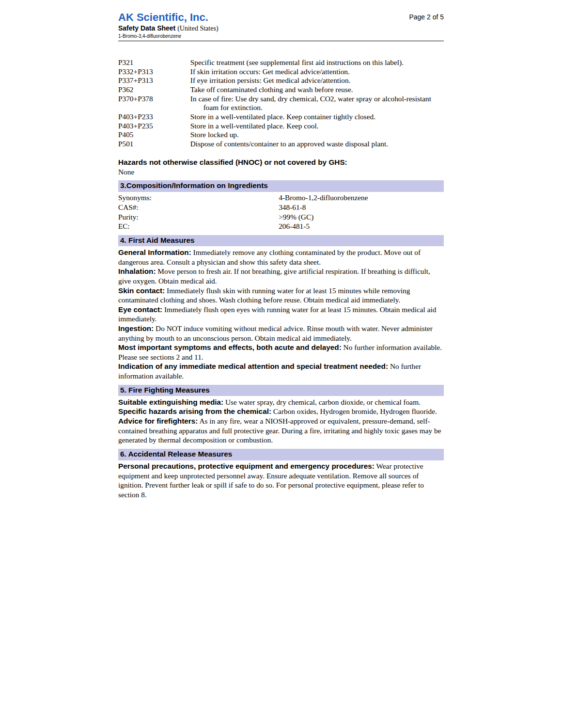Page 2 of 5
AK Scientific, Inc.
Safety Data Sheet (United States)
1-Bromo-3,4-difluorobenzene
| P321 | Specific treatment (see supplemental first aid instructions on this label). |
| P332+P313 | If skin irritation occurs: Get medical advice/attention. |
| P337+P313 | If eye irritation persists: Get medical advice/attention. |
| P362 | Take off contaminated clothing and wash before reuse. |
| P370+P378 | In case of fire: Use dry sand, dry chemical, CO2, water spray or alcohol-resistant foam for extinction. |
| P403+P233 | Store in a well-ventilated place. Keep container tightly closed. |
| P403+P235 | Store in a well-ventilated place. Keep cool. |
| P405 | Store locked up. |
| P501 | Dispose of contents/container to an approved waste disposal plant. |
Hazards not otherwise classified (HNOC) or not covered by GHS:
None
3.Composition/Information on Ingredients
| Synonyms: | 4-Bromo-1,2-difluorobenzene |
| CAS#: | 348-61-8 |
| Purity: | >99% (GC) |
| EC: | 206-481-5 |
4. First Aid Measures
General Information: Immediately remove any clothing contaminated by the product. Move out of dangerous area. Consult a physician and show this safety data sheet.
Inhalation: Move person to fresh air. If not breathing, give artificial respiration. If breathing is difficult, give oxygen. Obtain medical aid.
Skin contact: Immediately flush skin with running water for at least 15 minutes while removing contaminated clothing and shoes. Wash clothing before reuse. Obtain medical aid immediately.
Eye contact: Immediately flush open eyes with running water for at least 15 minutes. Obtain medical aid immediately.
Ingestion: Do NOT induce vomiting without medical advice. Rinse mouth with water. Never administer anything by mouth to an unconscious person. Obtain medical aid immediately.
Most important symptoms and effects, both acute and delayed: No further information available. Please see sections 2 and 11.
Indication of any immediate medical attention and special treatment needed: No further information available.
5. Fire Fighting Measures
Suitable extinguishing media: Use water spray, dry chemical, carbon dioxide, or chemical foam.
Specific hazards arising from the chemical: Carbon oxides, Hydrogen bromide, Hydrogen fluoride.
Advice for firefighters: As in any fire, wear a NIOSH-approved or equivalent, pressure-demand, self-contained breathing apparatus and full protective gear. During a fire, irritating and highly toxic gases may be generated by thermal decomposition or combustion.
6. Accidental Release Measures
Personal precautions, protective equipment and emergency procedures: Wear protective equipment and keep unprotected personnel away. Ensure adequate ventilation. Remove all sources of ignition. Prevent further leak or spill if safe to do so. For personal protective equipment, please refer to section 8.